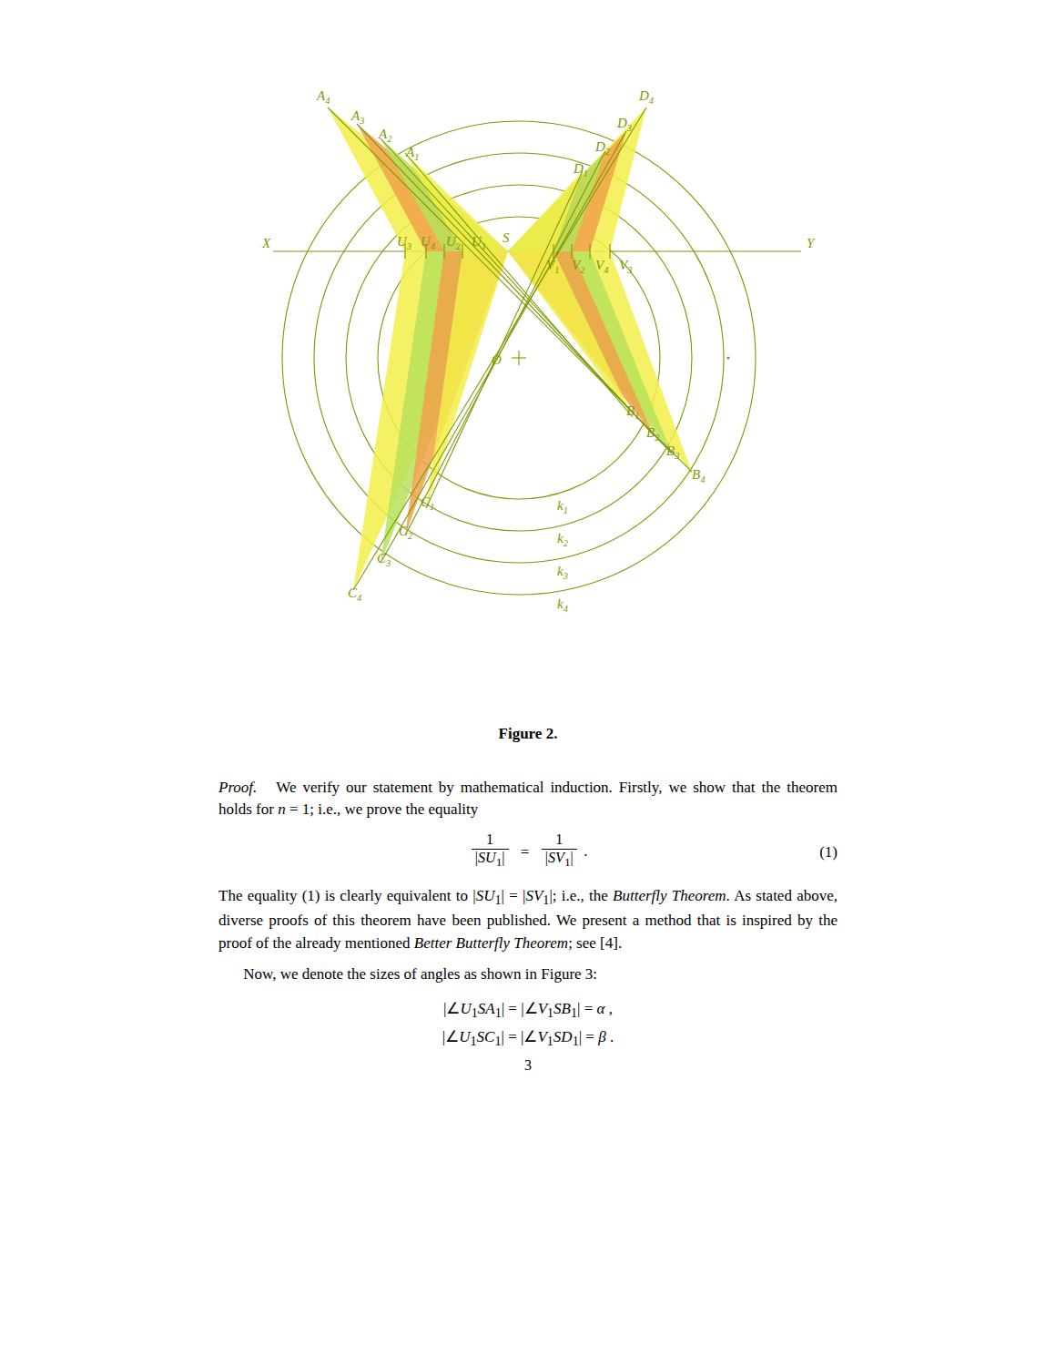O X Y S A4 A3 A2 A1 D4 D3 D2 D1 U3 U4 U2 U1 V1 V2 V4 V3 B1 B2 B3 B4 C1 C2 C3 C4 k1 k2 k3 k4
Figure 2.
Proof. We verify our statement by mathematical induction. Firstly, we show that the theorem holds for n = 1; i.e., we prove the equality
1|SU1| = 1|SV1| . (1)
The equality (1) is clearly equivalent to |SU1| = |SV1|; i.e., the Butterfly Theorem. As stated above, diverse proofs of this theorem have been published. We present a method that is inspired by the proof of the already mentioned Better Butterfly Theorem; see [4].
Now, we denote the sizes of angles as shown in Figure 3:
|∠U1SA1| = |∠V1SB1| = α ,
|∠U1SC1| = |∠V1SD1| = β .
3